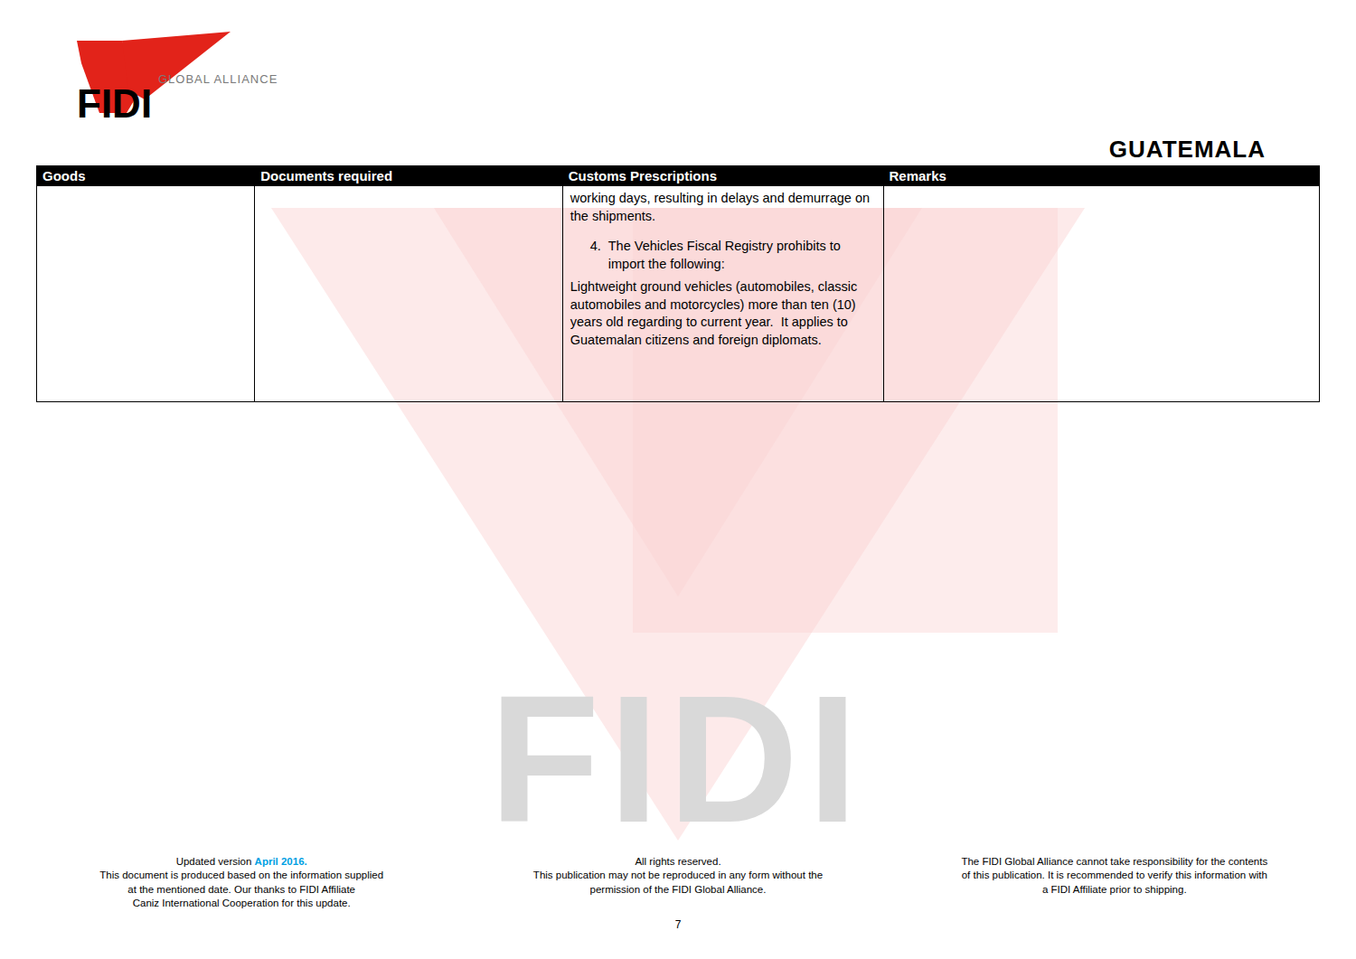FIDI
FIDI GLOBAL ALLIANCE
GUATEMALA
| Goods | Documents required | Customs Prescriptions | Remarks |
| --- | --- | --- | --- |
| | | working days, resulting in delays and demurrage on the shipments. 4. The Vehicles Fiscal Registry prohibits to import the following: Lightweight ground vehicles (automobiles, classic automobiles and motorcycles) more than ten (10) years old regarding to current year. It applies to Guatemalan citizens and foreign diplomats. | |
Updated version April 2016.
This document is produced based on the information supplied
at the mentioned date. Our thanks to FIDI Affiliate
Caniz International Cooperation for this update.
All rights reserved.
This publication may not be reproduced in any form without the
permission of the FIDI Global Alliance.
The FIDI Global Alliance cannot take responsibility for the contents
of this publication. It is recommended to verify this information with
a FIDI Affiliate prior to shipping.
7